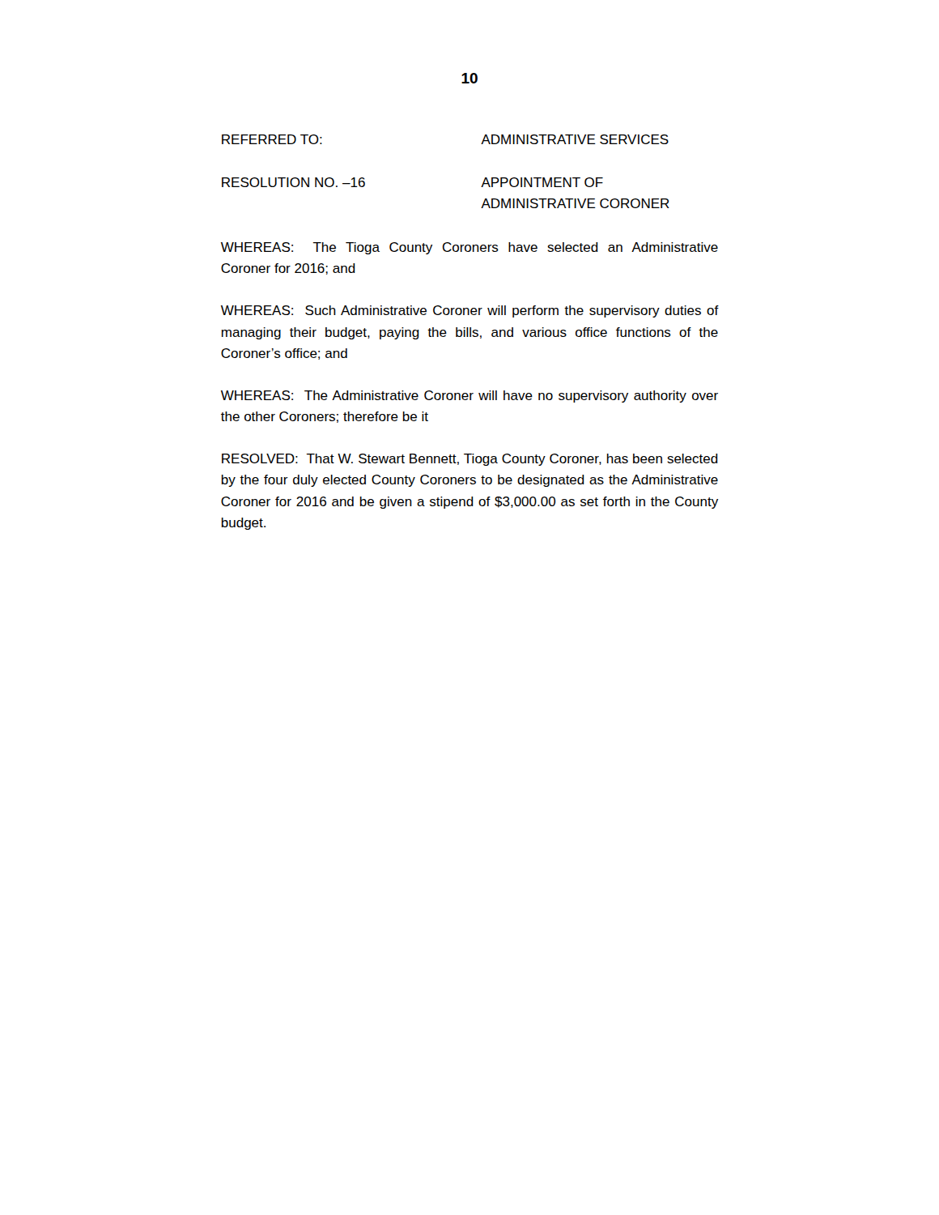10
REFERRED TO:
ADMINISTRATIVE SERVICES
RESOLUTION NO. –16
APPOINTMENT OF ADMINISTRATIVE CORONER
WHEREAS: The Tioga County Coroners have selected an Administrative Coroner for 2016; and
WHEREAS: Such Administrative Coroner will perform the supervisory duties of managing their budget, paying the bills, and various office functions of the Coroner’s office; and
WHEREAS: The Administrative Coroner will have no supervisory authority over the other Coroners; therefore be it
RESOLVED: That W. Stewart Bennett, Tioga County Coroner, has been selected by the four duly elected County Coroners to be designated as the Administrative Coroner for 2016 and be given a stipend of $3,000.00 as set forth in the County budget.